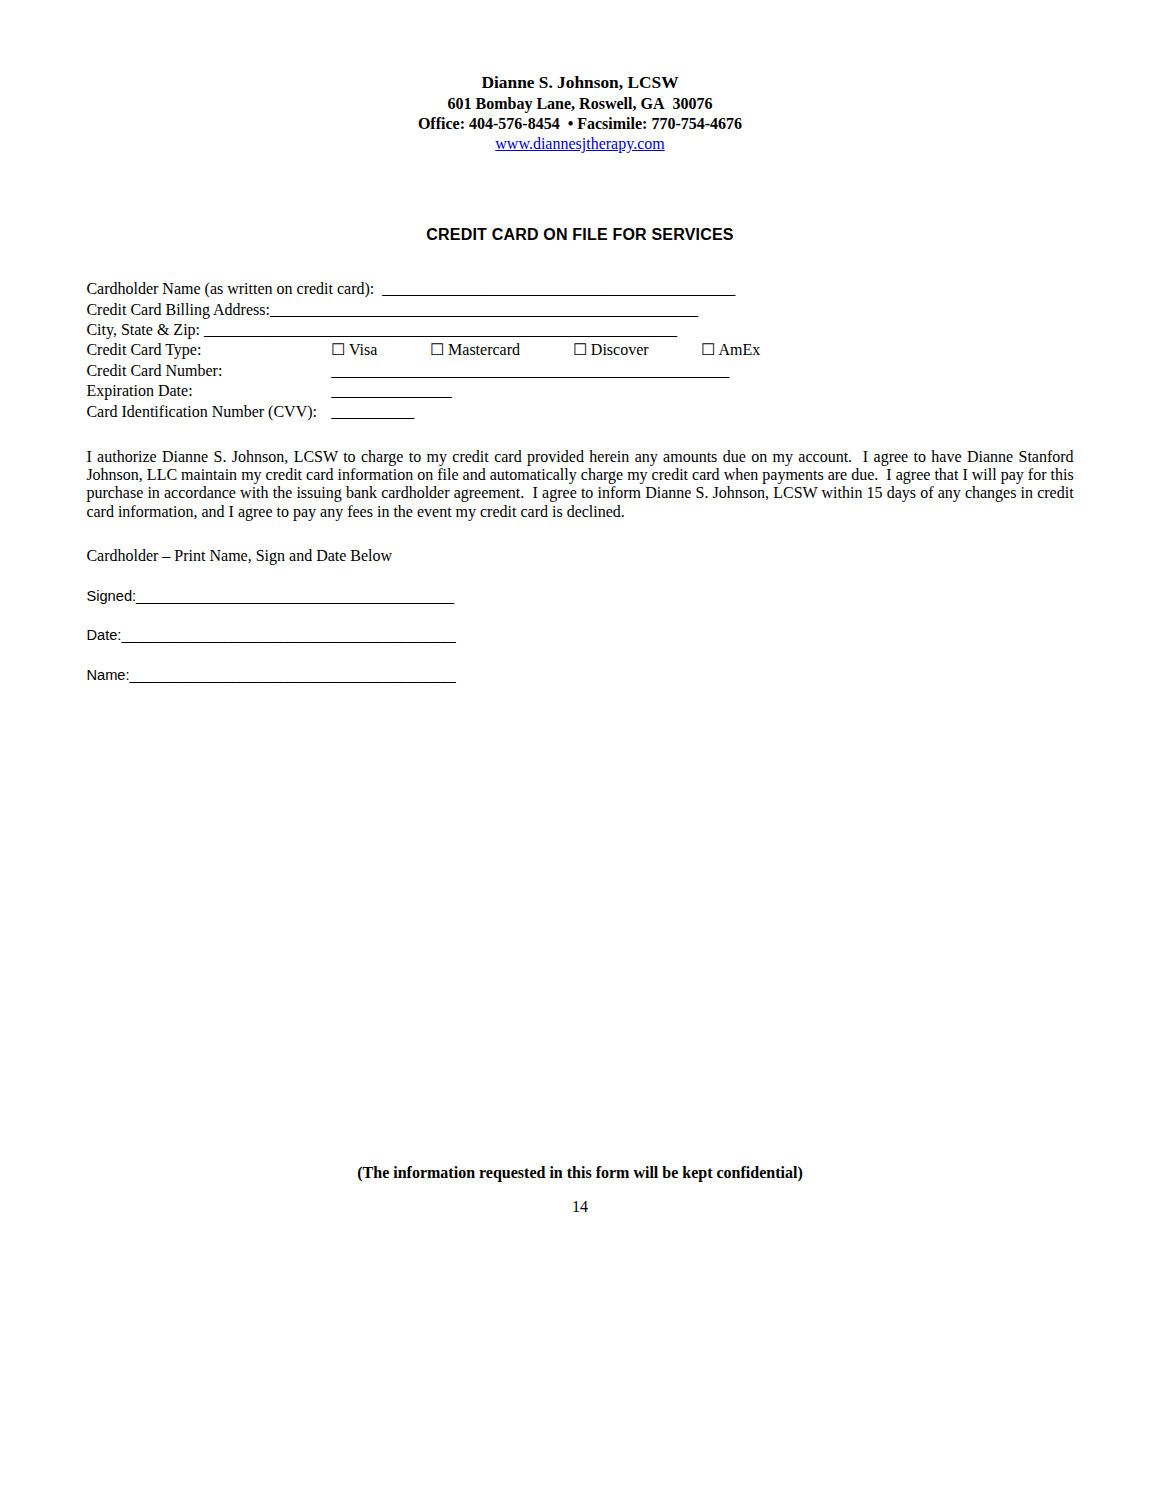Dianne S. Johnson, LCSW
601 Bombay Lane, Roswell, GA 30076
Office: 404-576-8454 • Facsimile: 770-754-4676
www.diannesjtherapy.com
CREDIT CARD ON FILE FOR SERVICES
| Cardholder Name (as written on credit card): _______________________________________________ |
| Credit Card Billing Address: _________________________________________________________ |
| City, State & Zip: _______________________________________________________________ |
| Credit Card Type: | ☐ Visa ☐ Mastercard ☐ Discover ☐ AmEx |
| Credit Card Number: | _____________________________________________________ |
| Expiration Date: | ________________ |
| Card Identification Number (CVV): | ___________ |
I authorize Dianne S. Johnson, LCSW to charge to my credit card provided herein any amounts due on my account. I agree to have Dianne Stanford Johnson, LLC maintain my credit card information on file and automatically charge my credit card when payments are due. I agree that I will pay for this purchase in accordance with the issuing bank cardholder agreement. I agree to inform Dianne S. Johnson, LCSW within 15 days of any changes in credit card information, and I agree to pay any fees in the event my credit card is declined.
Cardholder – Print Name, Sign and Date Below
Signed:_______________________________________
Date:_________________________________________
Name:________________________________________
(The information requested in this form will be kept confidential)
14